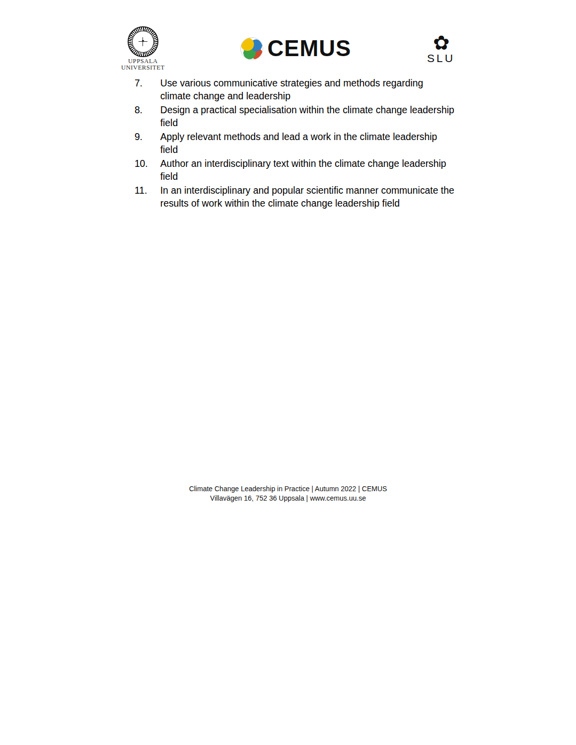UPPSALA
UNIVERSITET
CEMUS
✿
SLU
7. Use various communicative strategies and methods regarding climate change and leadership
8. Design a practical specialisation within the climate change leadership field
9. Apply relevant methods and lead a work in the climate leadership field
10. Author an interdisciplinary text within the climate change leadership field
11. In an interdisciplinary and popular scientific manner communicate the results of work within the climate change leadership field
Climate Change Leadership in Practice | Autumn 2022 | CEMUS
Villavägen 16, 752 36 Uppsala | www.cemus.uu.se